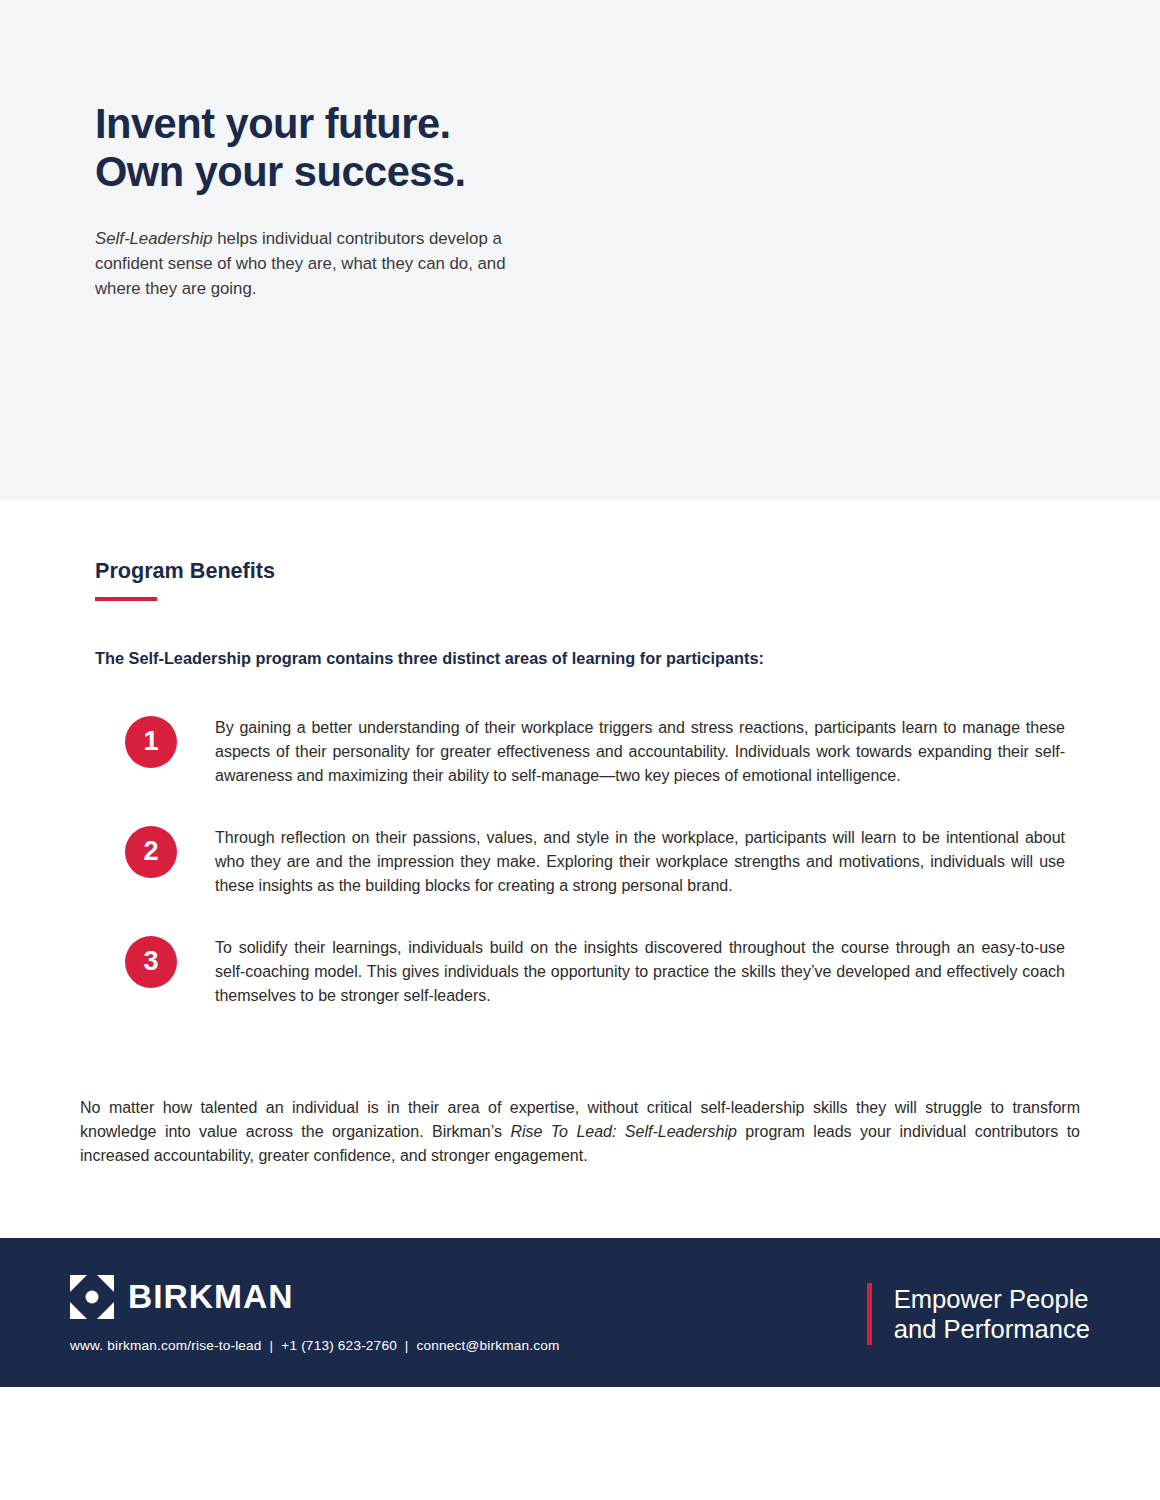Invent your future.
Own your success.
Self-Leadership helps individual contributors develop a confident sense of who they are, what they can do, and where they are going.
Program Benefits
The Self-Leadership program contains three distinct areas of learning for participants:
1
By gaining a better understanding of their workplace triggers and stress reactions, participants learn to manage these aspects of their personality for greater effectiveness and accountability. Individuals work towards expanding their self-awareness and maximizing their ability to self-manage—two key pieces of emotional intelligence.
2
Through reflection on their passions, values, and style in the workplace, participants will learn to be intentional about who they are and the impression they make. Exploring their workplace strengths and motivations, individuals will use these insights as the building blocks for creating a strong personal brand.
3
To solidify their learnings, individuals build on the insights discovered throughout the course through an easy-to-use self-coaching model. This gives individuals the opportunity to practice the skills they’ve developed and effectively coach themselves to be stronger self-leaders.
No matter how talented an individual is in their area of expertise, without critical self-leadership skills they will struggle to transform knowledge into value across the organization. Birkman’s Rise To Lead: Self-Leadership program leads your individual contributors to increased accountability, greater confidence, and stronger engagement.
BIRKMAN
www. birkman.com/rise-to-lead | +1 (713) 623-2760 | connect@birkman.com
Empower People
and Performance